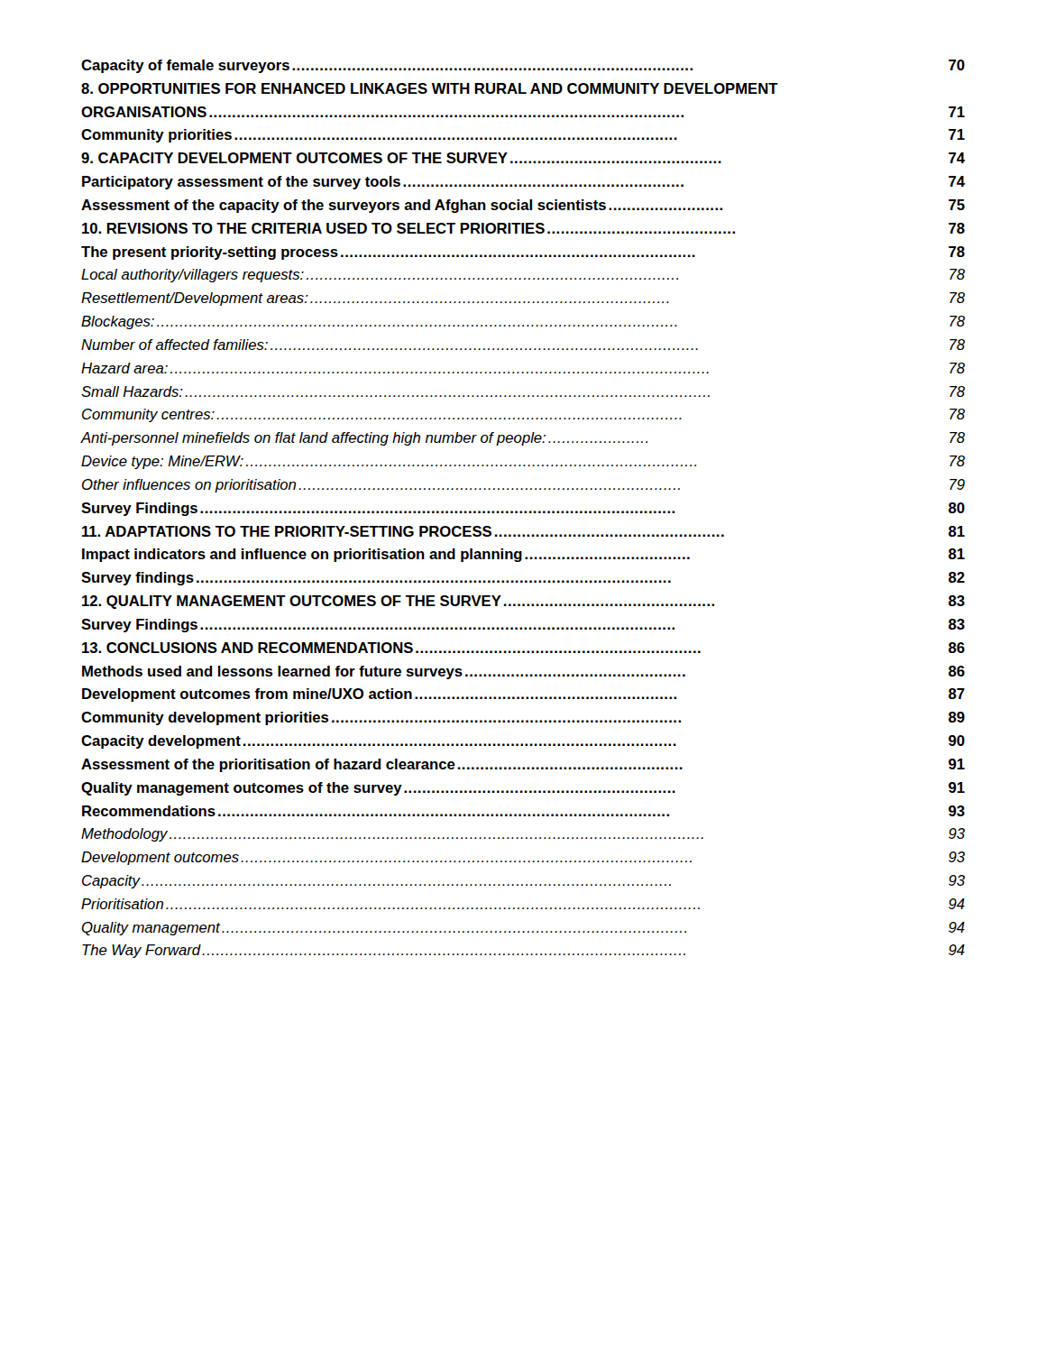Capacity of female surveyors ....................................................................................... 70
8. OPPORTUNITIES FOR ENHANCED LINKAGES WITH RURAL AND COMMUNITY DEVELOPMENT ORGANISATIONS ....................................................................................................... 71
Community priorities ................................................................................................ 71
9. CAPACITY DEVELOPMENT OUTCOMES OF THE SURVEY .............................................. 74
Participatory assessment of the survey tools ............................................................. 74
Assessment of the capacity of the surveyors and Afghan social scientists ......................... 75
10. REVISIONS TO THE CRITERIA USED TO SELECT PRIORITIES ......................................... 78
The present priority-setting process ............................................................................. 78
Local authority/villagers requests: ................................................................................. 78
Resettlement/Development areas: .............................................................................. 78
Blockages: ................................................................................................................. 78
Number of affected families: ............................................................................................. 78
Hazard area: ..................................................................................................................... 78
Small Hazards: .................................................................................................................. 78
Community centres: ..................................................................................................... 78
Anti-personnel minefields on flat land affecting high number of people: ...................... 78
Device type: Mine/ERW: .................................................................................................. 78
Other influences on prioritisation ................................................................................... 79
Survey Findings ....................................................................................................... 80
11. ADAPTATIONS TO THE PRIORITY-SETTING PROCESS .................................................. 81
Impact indicators and influence on prioritisation and planning .................................... 81
Survey findings ....................................................................................................... 82
12. QUALITY MANAGEMENT OUTCOMES OF THE SURVEY .............................................. 83
Survey Findings ....................................................................................................... 83
13. CONCLUSIONS AND RECOMMENDATIONS .............................................................. 86
Methods used and lessons learned for future surveys ................................................ 86
Development outcomes from mine/UXO action ......................................................... 87
Community development priorities ............................................................................ 89
Capacity development .............................................................................................. 90
Assessment of the prioritisation of hazard clearance ................................................. 91
Quality management outcomes of the survey ........................................................... 91
Recommendations .................................................................................................. 93
Methodology .................................................................................................................... 93
Development outcomes .................................................................................................. 93
Capacity ................................................................................................................... 93
Prioritisation .................................................................................................................... 94
Quality management ..................................................................................................... 94
The Way Forward ......................................................................................................... 94